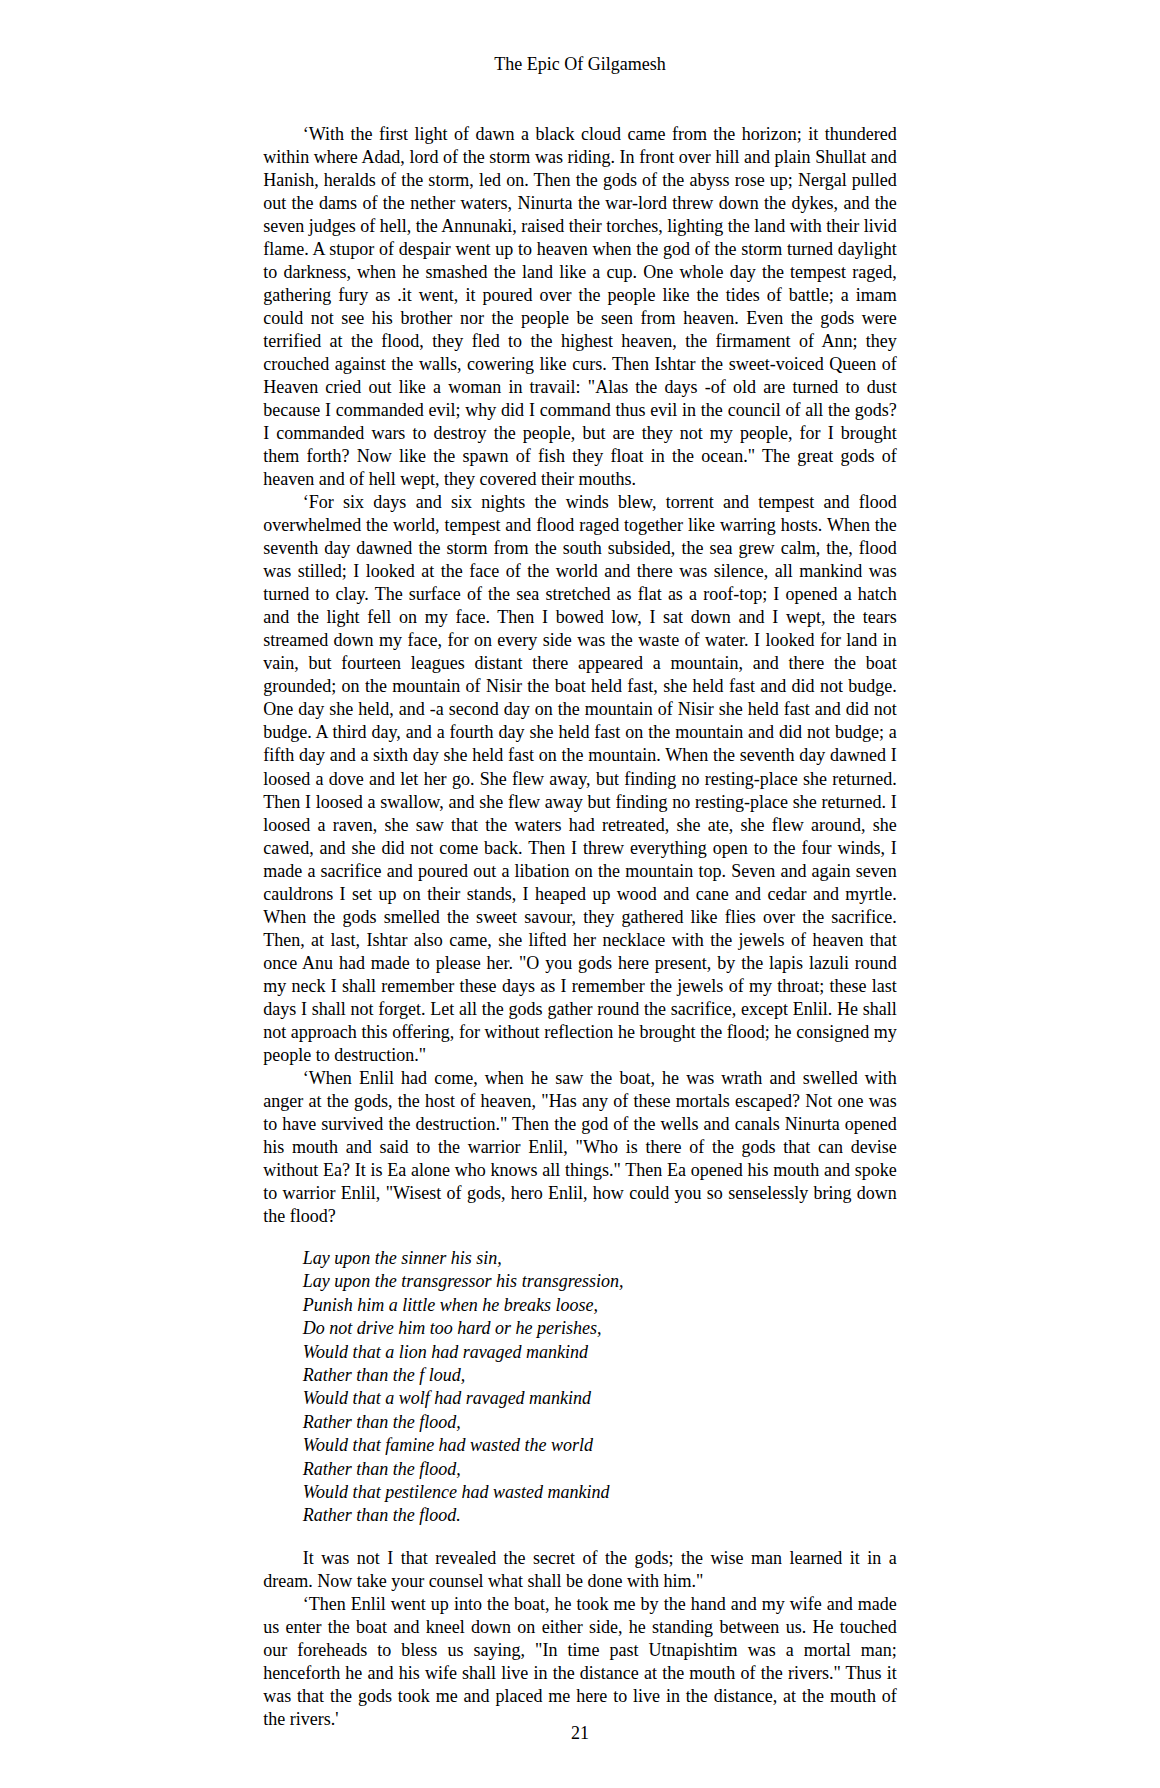The Epic Of Gilgamesh
‘With the first light of dawn a black cloud came from the horizon; it thundered within where Adad, lord of the storm was riding. In front over hill and plain Shullat and Hanish, heralds of the storm, led on. Then the gods of the abyss rose up; Nergal pulled out the dams of the nether waters, Ninurta the war-lord threw down the dykes, and the seven judges of hell, the Annunaki, raised their torches, lighting the land with their livid flame. A stupor of despair went up to heaven when the god of the storm turned daylight to darkness, when he smashed the land like a cup. One whole day the tempest raged, gathering fury as .it went, it poured over the people like the tides of battle; a imam could not see his brother nor the people be seen from heaven. Even the gods were terrified at the flood, they fled to the highest heaven, the firmament of Ann; they crouched against the walls, cowering like curs. Then Ishtar the sweet-voiced Queen of Heaven cried out like a woman in travail: "Alas the days -of old are turned to dust because I commanded evil; why did I command thus evil in the council of all the gods? I commanded wars to destroy the people, but are they not my people, for I brought them forth? Now like the spawn of fish they float in the ocean." The great gods of heaven and of hell wept, they covered their mouths.
‘For six days and six nights the winds blew, torrent and tempest and flood overwhelmed the world, tempest and flood raged together like warring hosts. When the seventh day dawned the storm from the south subsided, the sea grew calm, the, flood was stilled; I looked at the face of the world and there was silence, all mankind was turned to clay. The surface of the sea stretched as flat as a roof-top; I opened a hatch and the light fell on my face. Then I bowed low, I sat down and I wept, the tears streamed down my face, for on every side was the waste of water. I looked for land in vain, but fourteen leagues distant there appeared a mountain, and there the boat grounded; on the mountain of Nisir the boat held fast, she held fast and did not budge. One day she held, and -a second day on the mountain of Nisir she held fast and did not budge. A third day, and a fourth day she held fast on the mountain and did not budge; a fifth day and a sixth day she held fast on the mountain. When the seventh day dawned I loosed a dove and let her go. She flew away, but finding no resting-place she returned. Then I loosed a swallow, and she flew away but finding no resting-place she returned. I loosed a raven, she saw that the waters had retreated, she ate, she flew around, she cawed, and she did not come back. Then I threw everything open to the four winds, I made a sacrifice and poured out a libation on the mountain top. Seven and again seven cauldrons I set up on their stands, I heaped up wood and cane and cedar and myrtle. When the gods smelled the sweet savour, they gathered like flies over the sacrifice. Then, at last, Ishtar also came, she lifted her necklace with the jewels of heaven that once Anu had made to please her. "O you gods here present, by the lapis lazuli round my neck I shall remember these days as I remember the jewels of my throat; these last days I shall not forget. Let all the gods gather round the sacrifice, except Enlil. He shall not approach this offering, for without reflection he brought the flood; he consigned my people to destruction."
‘When Enlil had come, when he saw the boat, he was wrath and swelled with anger at the gods, the host of heaven, "Has any of these mortals escaped? Not one was to have survived the destruction." Then the god of the wells and canals Ninurta opened his mouth and said to the warrior Enlil, "Who is there of the gods that can devise without Ea? It is Ea alone who knows all things." Then Ea opened his mouth and spoke to warrior Enlil, "Wisest of gods, hero Enlil, how could you so senselessly bring down the flood?
Lay upon the sinner his sin, Lay upon the transgressor his transgression, Punish him a little when he breaks loose, Do not drive him too hard or he perishes, Would that a lion had ravaged mankind Rather than the f loud, Would that a wolf had ravaged mankind Rather than the flood, Would that famine had wasted the world Rather than the flood, Would that pestilence had wasted mankind Rather than the flood.
It was not I that revealed the secret of the gods; the wise man learned it in a dream. Now take your counsel what shall be done with him."
‘Then Enlil went up into the boat, he took me by the hand and my wife and made us enter the boat and kneel down on either side, he standing between us. He touched our foreheads to bless us saying, "In time past Utnapishtim was a mortal man; henceforth he and his wife shall live in the distance at the mouth of the rivers." Thus it was that the gods took me and placed me here to live in the distance, at the mouth of the rivers.'
21